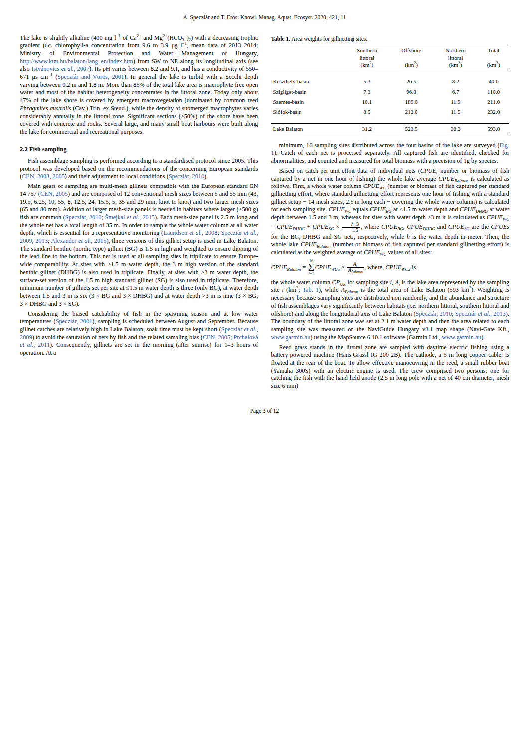A. Specziár and T. Erős: Knowl. Manag. Aquat. Ecosyst. 2020, 421, 11
The lake is slightly alkaline (400 mg l−1 of Ca2+ and Mg2+(HCO3−)2) with a decreasing trophic gradient (i.e. chlorophyll-a concentration from 9.6 to 3.9 µg l−1, mean data of 2013–2014; Ministry of Environmental Protection and Water Management of Hungary, http://www.ktm.hu/balaton/lang_en/index.htm) from SW to NE along its longitudinal axis (see also Istvánovics et al., 2007). Its pH varies between 8.2 and 9.1, and has a conductivity of 550–671 µs cm−1 (Specziár and Vörös, 2001). In general the lake is turbid with a Secchi depth varying between 0.2 m and 1.8 m. More than 85% of the total lake area is macrophyte free open water and most of the habitat heterogeneity concentrates in the littoral zone. Today only about 47% of the lake shore is covered by emergent macrovegetation (dominated by common reed Phragmites australis (Cav.) Trin. ex Steud.), while the density of submerged macrophytes varies considerably annually in the littoral zone. Significant sections (>50%) of the shore have been covered with concrete and rocks. Several large, and many small boat harbours were built along the lake for commercial and recreational purposes.
2.2 Fish sampling
Fish assemblage sampling is performed according to a standardised protocol since 2005. This protocol was developed based on the recommendations of the concerning European standards (CEN, 2003, 2005) and their adjustment to local conditions (Specziár, 2010).
Main gears of sampling are multi-mesh gillnets compatible with the European standard EN 14 757 (CEN, 2005) and are composed of 12 conventional mesh-sizes between 5 and 55 mm (43, 19.5, 6.25, 10, 55, 8, 12.5, 24, 15.5, 5, 35 and 29 mm; knot to knot) and two larger mesh-sizes (65 and 80 mm). Addition of larger mesh-size panels is needed in habitats where larger (>500 g) fish are common (Specziár, 2010; Šmejkal et al., 2015). Each mesh-size panel is 2.5 m long and the whole net has a total length of 35 m. In order to sample the whole water column at all water depth, which is essential for a representative monitoring (Lauridsen et al., 2008; Specziár et al., 2009, 2013; Alexander et al., 2015), three versions of this gillnet setup is used in Lake Balaton. The standard benthic (nordic-type) gillnet (BG) is 1.5 m high and weighted to ensure dipping of the lead line to the bottom. This net is used at all sampling sites in triplicate to ensure Europe-wide comparability. At sites with >1.5 m water depth, the 3 m high version of the standard benthic gillnet (DHBG) is also used in triplicate. Finally, at sites with >3 m water depth, the surface-set version of the 1.5 m high standard gillnet (SG) is also used in triplicate. Therefore, minimum number of gillnets set per site at ≤1.5 m water depth is three (only BG), at water depth between 1.5 and 3 m is six (3 × BG and 3 × DHBG) and at water depth >3 m is nine (3 × BG, 3 × DHBG and 3 × SG).
Considering the biased catchability of fish in the spawning season and at low water temperatures (Specziár, 2001), sampling is scheduled between August and September. Because gillnet catches are relatively high in Lake Balaton, soak time must be kept short (Specziár et al., 2009) to avoid the saturation of nets by fish and the related sampling bias (CEN, 2005; Prchalová et al., 2011). Consequently, gillnets are set in the morning (after sunrise) for 1–3 hours of operation. At a
Table 1. Area weights for gillnetting sites.
| | Southern littoral (km 2 ) | Offshore (km 2 ) | Northern littoral (km 2 ) | Total (km 2 ) |
| --- | --- | --- | --- | --- |
| Keszthely-basin | 5.3 | 26.5 | 8.2 | 40.0 |
| Szigliget-basin | 7.3 | 96.0 | 6.7 | 110.0 |
| Szemes-basin | 10.1 | 189.0 | 11.9 | 211.0 |
| Siófok-basin | 8.5 | 212.0 | 11.5 | 232.0 |
| Lake Balaton | 31.2 | 523.5 | 38.3 | 593.0 |
minimum, 16 sampling sites distributed across the four basins of the lake are surveyed (Fig. 1). Catch of each net is processed separately. All captured fish are identified, checked for abnormalities, and counted and measured for total biomass with a precision of 1g by species.
Based on catch-per-unit-effort data of individual nets (CPUE, number or biomass of fish captured by a net in one hour of fishing) the whole lake average CPUEBalaton is calculated as follows. First, a whole water column CPUEWC (number or biomass of fish captured per standard gillnetting effort, where standard gillnetting effort represents one hour of fishing with a standard gillnet setup − 14 mesh sizes, 2.5 m long each − covering the whole water column) is calculated for each sampling site. CPUEWC equals CPUEBG at ≤1.5 m water depth and CPUEDHBG at water depth between 1.5 and 3 m, whereas for sites with water depth >3 m it is calculated as CPUEWC = CPUEDHBG + CPUESG × h−31.5, where CPUEBG, CPUEDHBG and CPUESG are the CPUEs for the BG, DHBG and SG nets, respectively, while h is the water depth in meter. Then, the whole lake CPUEBalaton (number or biomass of fish captured per standard gillnetting effort) is calculated as the weighted average of CPUEWC values of all sites:
CPUEBalaton = 16 Σi=1 CPUEWC,i × Ai ABalaton, where, CPUEWC,i is
the whole water column CPUE for sampling site i, Ai is the lake area represented by the sampling site i (km2; Tab. 1), while ABalaton is the total area of Lake Balaton (593 km2). Weighting is necessary because sampling sites are distributed non-randomly, and the abundance and structure of fish assemblages vary significantly between habitats (i.e. northern littoral, southern littoral and offshore) and along the longitudinal axis of Lake Balaton (Specziár, 2010; Specziár et al., 2013). The boundary of the littoral zone was set at 2.1 m water depth and then the area related to each sampling site was measured on the NaviGuide Hungary v3.1 map shape (Navi-Gate Kft., www.garmin.hu) using the MapSource 6.10.1 software (Garmin Ltd., www.garmin.hu).
Reed grass stands in the littoral zone are sampled with daytime electric fishing using a battery-powered machine (Hans-Grassl IG 200-2B). The cathode, a 5 m long copper cable, is floated at the rear of the boat. To allow effective manoeuvring in the reed, a small rubber boat (Yamaha 300S) with an electric engine is used. The crew comprised two persons: one for catching the fish with the hand-held anode (2.5 m long pole with a net of 40 cm diameter, mesh size 6 mm)
Page 3 of 12